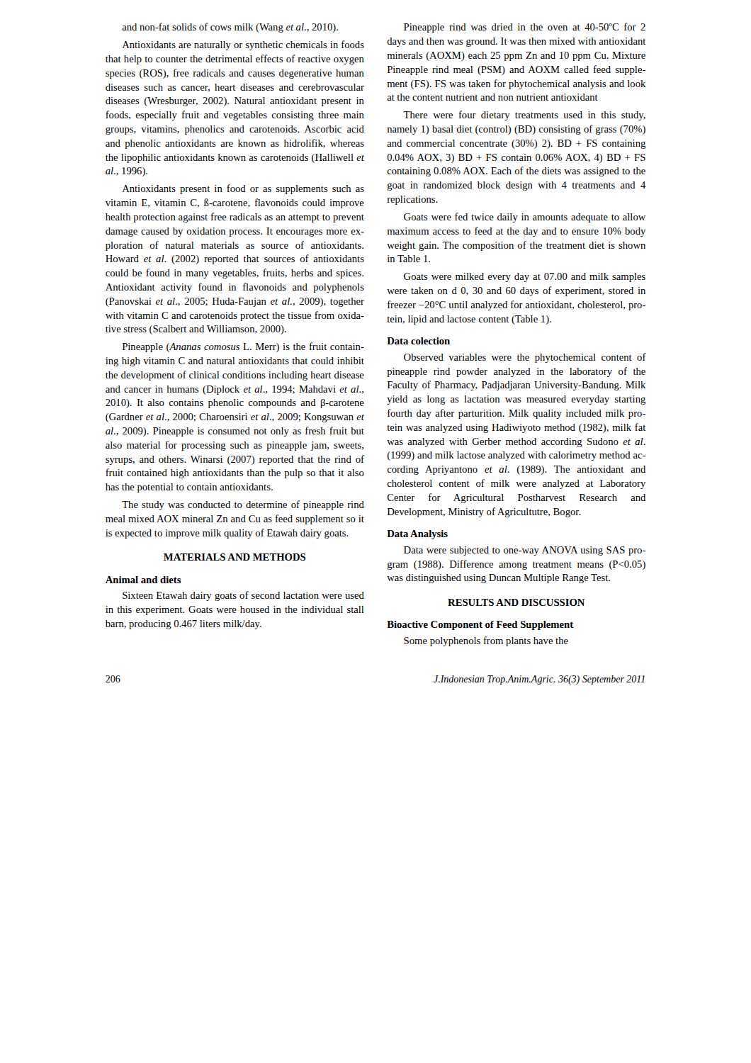and non-fat solids of cows milk (Wang et al., 2010).
Antioxidants are naturally or synthetic chemicals in foods that help to counter the detrimental effects of reactive oxygen species (ROS), free radicals and causes degenerative human diseases such as cancer, heart diseases and cerebrovascular diseases (Wresburger, 2002). Natural antioxidant present in foods, especially fruit and vegetables consisting three main groups, vitamins, phenolics and carotenoids. Ascorbic acid and phenolic antioxidants are known as hidrolifik, whereas the lipophilic antioxidants known as carotenoids (Halliwell et al., 1996).
Antioxidants present in food or as supplements such as vitamin E, vitamin C, ß-carotene, flavonoids could improve health protection against free radicals as an attempt to prevent damage caused by oxidation process. It encourages more exploration of natural materials as source of antioxidants. Howard et al. (2002) reported that sources of antioxidants could be found in many vegetables, fruits, herbs and spices. Antioxidant activity found in flavonoids and polyphenols (Panovskai et al., 2005; Huda-Faujan et al., 2009), together with vitamin C and carotenoids protect the tissue from oxidative stress (Scalbert and Williamson, 2000).
Pineapple (Ananas comosus L. Merr) is the fruit containing high vitamin C and natural antioxidants that could inhibit the development of clinical conditions including heart disease and cancer in humans (Diplock et al., 1994; Mahdavi et al., 2010). It also contains phenolic compounds and β-carotene (Gardner et al., 2000; Charoensiri et al., 2009; Kongsuwan et al., 2009). Pineapple is consumed not only as fresh fruit but also material for processing such as pineapple jam, sweets, syrups, and others. Winarsi (2007) reported that the rind of fruit contained high antioxidants than the pulp so that it also has the potential to contain antioxidants.
The study was conducted to determine of pineapple rind meal mixed AOX mineral Zn and Cu as feed supplement so it is expected to improve milk quality of Etawah dairy goats.
Materials and Methods
Animal and diets
Sixteen Etawah dairy goats of second lactation were used in this experiment. Goats were housed in the individual stall barn, producing 0.467 liters milk/day.
Pineapple rind was dried in the oven at 40-50ºC for 2 days and then was ground. It was then mixed with antioxidant minerals (AOXM) each 25 ppm Zn and 10 ppm Cu. Mixture Pineapple rind meal (PSM) and AOXM called feed supplement (FS). FS was taken for phytochemical analysis and look at the content nutrient and non nutrient antioxidant
There were four dietary treatments used in this study, namely 1) basal diet (control) (BD) consisting of grass (70%) and commercial concentrate (30%) 2). BD + FS containing 0.04% AOX, 3) BD + FS contain 0.06% AOX, 4) BD + FS containing 0.08% AOX. Each of the diets was assigned to the goat in randomized block design with 4 treatments and 4 replications.
Goats were fed twice daily in amounts adequate to allow maximum access to feed at the day and to ensure 10% body weight gain. The composition of the treatment diet is shown in Table 1.
Goats were milked every day at 07.00 and milk samples were taken on d 0, 30 and 60 days of experiment, stored in freezer −20°C until analyzed for antioxidant, cholesterol, protein, lipid and lactose content (Table 1).
Data colection
Observed variables were the phytochemical content of pineapple rind powder analyzed in the laboratory of the Faculty of Pharmacy, Padjadjaran University-Bandung. Milk yield as long as lactation was measured everyday starting fourth day after parturition. Milk quality included milk protein was analyzed using Hadiwiyoto method (1982), milk fat was analyzed with Gerber method according Sudono et al. (1999) and milk lactose analyzed with calorimetry method according Apriyantono et al. (1989). The antioxidant and cholesterol content of milk were analyzed at Laboratory Center for Agricultural Postharvest Research and Development, Ministry of Agricultutre, Bogor.
Data Analysis
Data were subjected to one-way ANOVA using SAS program (1988). Difference among treatment means (P<0.05) was distinguished using Duncan Multiple Range Test.
Results and Discussion
Bioactive Component of Feed Supplement
Some polyphenols from plants have the
206 J.Indonesian Trop.Anim.Agric. 36(3) September 2011